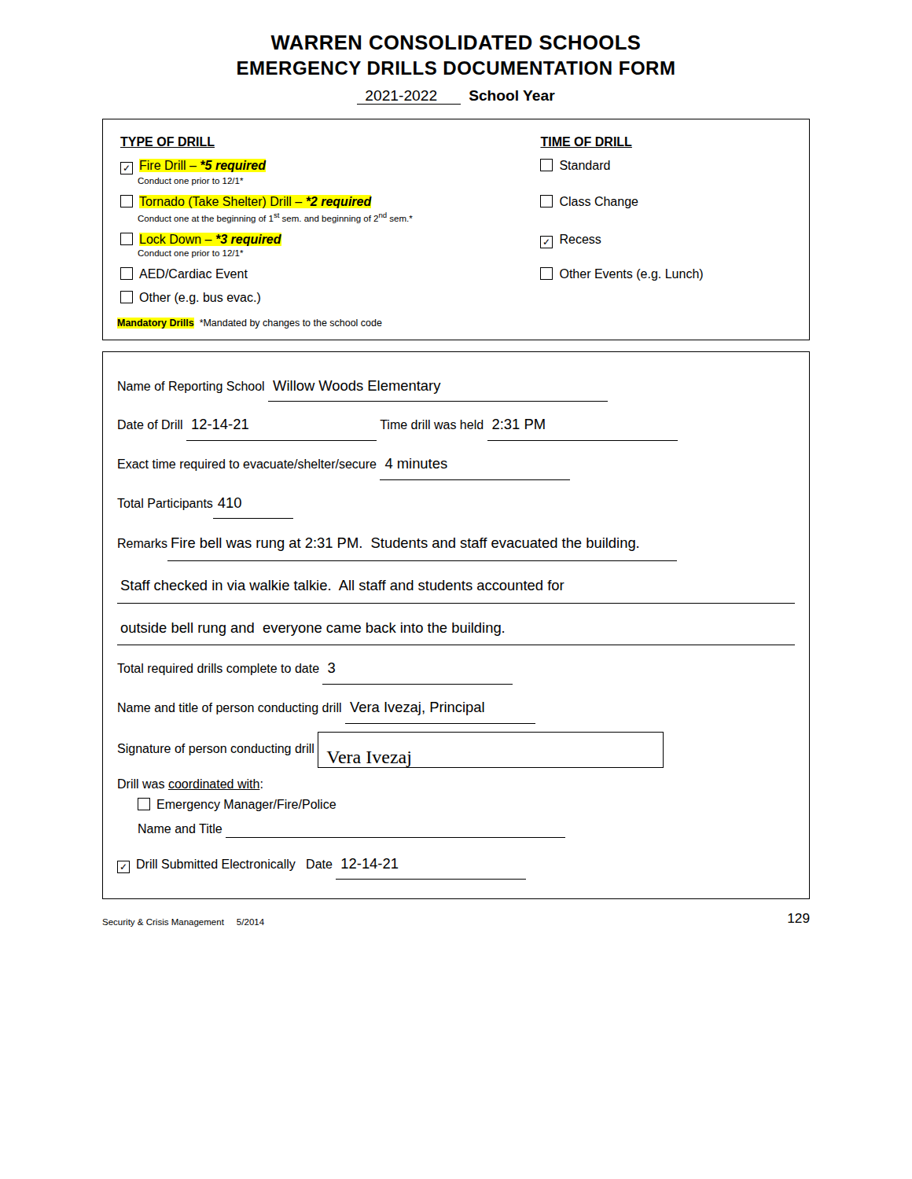WARREN CONSOLIDATED SCHOOLS
EMERGENCY DRILLS DOCUMENTATION FORM
2021-2022 School Year
| TYPE OF DRILL | TIME OF DRILL |
| Fire Drill – *5 required Conduct one prior to 12/1* | Standard |
| Tornado (Take Shelter) Drill – *2 required Conduct one at the beginning of 1 st sem. and beginning of 2 nd sem.* | Class Change |
| Lock Down – *3 required Conduct one prior to 12/1* | Recess |
| AED/Cardiac Event | Other Events (e.g. Lunch) |
| Other (e.g. bus evac.) | |
Mandatory Drills *Mandated by changes to the school code
Name of Reporting School Willow Woods Elementary
Date of Drill 12-14-21 Time drill was held 2:31 PM
Exact time required to evacuate/shelter/secure 4 minutes
Total Participants410
RemarksFire bell was rung at 2:31 PM. Students and staff evacuated the building.
Staff checked in via walkie talkie. All staff and students accounted for
outside bell rung and everyone came back into the building.
Total required drills complete to date 3
Name and title of person conducting drill Vera Ivezaj, Principal
Signature of person conducting drill Vera Ivezaj
Drill was coordinated with:
Emergency Manager/Fire/Police
Name and Title
Drill Submitted Electronically Date 12-14-21
Security & Crisis Management 5/2014
129